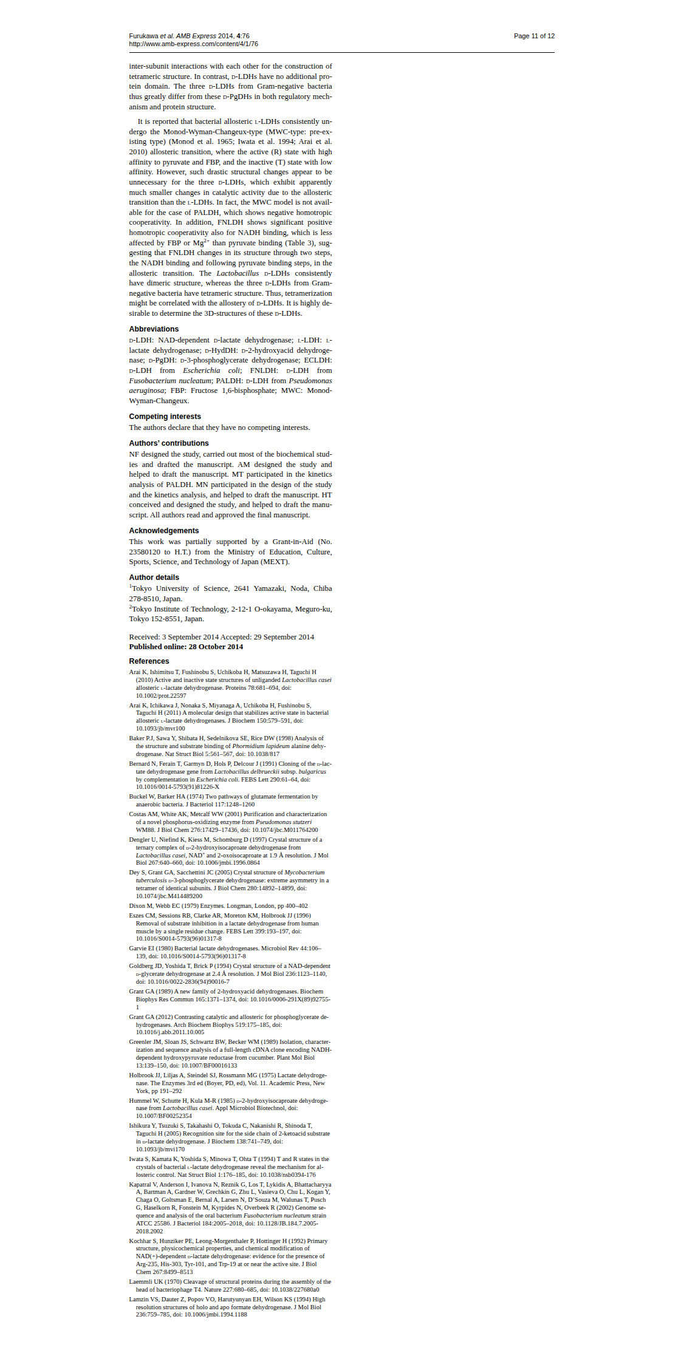Furukawa et al. AMB Express 2014, 4:76
http://www.amb-express.com/content/4/1/76
Page 11 of 12
inter-subunit interactions with each other for the construction of tetrameric structure. In contrast, d-LDHs have no additional protein domain. The three d-LDHs from Gram-negative bacteria thus greatly differ from these d-PgDHs in both regulatory mechanism and protein structure.
It is reported that bacterial allosteric l-LDHs consistently undergo the Monod-Wyman-Changeux-type (MWC-type: pre-existing type) (Monod et al. 1965; Iwata et al. 1994; Arai et al. 2010) allosteric transition, where the active (R) state with high affinity to pyruvate and FBP, and the inactive (T) state with low affinity. However, such drastic structural changes appear to be unnecessary for the three d-LDHs, which exhibit apparently much smaller changes in catalytic activity due to the allosteric transition than the l-LDHs. In fact, the MWC model is not available for the case of PALDH, which shows negative homotropic cooperativity. In addition, FNLDH shows significant positive homotropic cooperativity also for NADH binding, which is less affected by FBP or Mg2+ than pyruvate binding (Table 3), suggesting that FNLDH changes in its structure through two steps, the NADH binding and following pyruvate binding steps, in the allosteric transition. The Lactobacillus d-LDHs consistently have dimeric structure, whereas the three d-LDHs from Gram-negative bacteria have tetrameric structure. Thus, tetramerization might be correlated with the allostery of d-LDHs. It is highly desirable to determine the 3D-structures of these d-LDHs.
Abbreviations
d-LDH: NAD-dependent d-lactate dehydrogenase; l-LDH: l-lactate dehydrogenase; d-HydDH: d-2-hydroxyacid dehydrogenase; d-PgDH: d-3-phosphoglycerate dehydrogenase; ECLDH: d-LDH from Escherichia coli; FNLDH: d-LDH from Fusobacterium nucleatum; PALDH: d-LDH from Pseudomonas aeruginosa; FBP: Fructose 1,6-bisphosphate; MWC: Monod-Wyman-Changeux.
Competing interests
The authors declare that they have no competing interests.
Authors’ contributions
NF designed the study, carried out most of the biochemical studies and drafted the manuscript. AM designed the study and helped to draft the manuscript. MT participated in the kinetics analysis of PALDH. MN participated in the design of the study and the kinetics analysis, and helped to draft the manuscript. HT conceived and designed the study, and helped to draft the manuscript. All authors read and approved the final manuscript.
Acknowledgements
This work was partially supported by a Grant-in-Aid (No. 23580120 to H.T.) from the Ministry of Education, Culture, Sports, Science, and Technology of Japan (MEXT).
Author details
1Tokyo University of Science, 2641 Yamazaki, Noda, Chiba 278-8510, Japan.
2Tokyo Institute of Technology, 2-12-1 O-okayama, Meguro-ku, Tokyo 152-8551, Japan.
Received: 3 September 2014 Accepted: 29 September 2014
Published online: 28 October 2014
References
Arai K, Ishimitsu T, Fushinobu S, Uchikoba H, Matsuzawa H, Taguchi H (2010) Active and inactive state structures of unliganded Lactobacillus casei allosteric l-lactate dehydrogenase. Proteins 78:681–694, doi: 10.1002/prot.22597
Arai K, Ichikawa J, Nonaka S, Miyanaga A, Uchikoba H, Fushinobu S, Taguchi H (2011) A molecular design that stabilizes active state in bacterial allosteric l-lactate dehydrogenases. J Biochem 150:579–591, doi: 10.1093/jb/mvr100
Baker P.J, Sawa Y, Shibata H, Sedelnikova SE, Rice DW (1998) Analysis of the structure and substrate binding of Phormidium lapideum alanine dehydrogenase. Nat Struct Biol 5:561–567, doi: 10.1038/817
Bernard N, Ferain T, Garmyn D, Hols P, Delcour J (1991) Cloning of the d-lactate dehydrogenase gene from Lactobacillus delbrueckii subsp. bulgaricus by complementation in Escherichia coli. FEBS Lett 290:61–64, doi: 10.1016/0014-5793(91)81226-X
Buckel W, Barker HA (1974) Two pathways of glutamate fermentation by anaerobic bacteria. J Bacteriol 117:1248–1260
Costas AM, White AK, Metcalf WW (2001) Purification and characterization of a novel phosphorus-oxidizing enzyme from Pseudomonas stutzeri WM88. J Biol Chem 276:17429–17436, doi: 10.1074/jbc.M011764200
Dengler U, Niefind K, Kiess M, Schomburg D (1997) Crystal structure of a ternary complex of d-2-hydroxyisocaproate dehydrogenase from Lactobacillus casei, NAD+ and 2-oxoisocaproate at 1.9 Å resolution. J Mol Biol 267:640–660, doi: 10.1006/jmbi.1996.0864
Dey S, Grant GA, Sacchettini JC (2005) Crystal structure of Mycobacterium tuberculosis d-3-phosphoglycerate dehydrogenase: extreme asymmetry in a tetramer of identical subunits. J Biol Chem 280:14892–14899, doi: 10.1074/jbc.M414489200
Dixon M, Webb EC (1979) Enzymes. Longman, London, pp 400–402
Eszes CM, Sessions RB, Clarke AR, Moreton KM, Holbrook JJ (1996) Removal of substrate inhibition in a lactate dehydrogenase from human muscle by a single residue change. FEBS Lett 399:193–197, doi: 10.1016/S0014-5793(96)01317-8
Garvie EI (1980) Bacterial lactate dehydrogenases. Microbiol Rev 44:106–139, doi: 10.1016/S0014-5793(96)01317-8
Goldberg JD, Yoshida T, Brick P (1994) Crystal structure of a NAD-dependent d-glycerate dehydrogenase at 2.4 Å resolution. J Mol Biol 236:1123–1140, doi: 10.1016/0022-2836(94)90016-7
Grant GA (1989) A new family of 2-hydroxyacid dehydrogenases. Biochem Biophys Res Commun 165:1371–1374, doi: 10.1016/0006-291X(89)92755-1
Grant GA (2012) Contrasting catalytic and allosteric for phosphoglycerate dehydrogenases. Arch Biochem Biophys 519:175–185, doi: 10.1016/j.abb.2011.10.005
Greenler JM, Sloan JS, Schwartz BW, Becker WM (1989) Isolation, characterization and sequence analysis of a full-length cDNA clone encoding NADH-dependent hydroxypyruvate reductase from cucumber. Plant Mol Biol 13:139–150, doi: 10.1007/BF00016133
Holbrook JJ, Liljas A, Steindel SJ, Rossmann MG (1975) Lactate dehydrogenase. The Enzymes 3rd ed (Boyer, PD, ed), Vol. 11. Academic Press, New York, pp 191–292
Hummel W, Schutte H, Kula M-R (1985) d-2-hydroxyisocaproate dehydrogenase from Lactobacillus casei. Appl Microbiol Biotechnol, doi: 10.1007/BF00252354
Ishikura Y, Tsuzuki S, Takahashi O, Tokuda C, Nakanishi R, Shinoda T, Taguchi H (2005) Recognition site for the side chain of 2-ketoacid substrate in d-lactate dehydrogenase. J Biochem 138:741–749, doi: 10.1093/jb/mvi170
Iwata S, Kamata K, Yoshida S, Minowa T, Ohta T (1994) T and R states in the crystals of bacterial l-lactate dehydrogenase reveal the mechanism for allosteric control. Nat Struct Biol 1:176–185, doi: 10.1038/nsb0394-176
Kapatral V, Anderson I, Ivanova N, Reznik G, Los T, Lykidis A, Bhattacharyya A, Bartman A, Gardner W, Grechkin G, Zhu L, Vasieva O, Chu L, Kogan Y, Chaga O, Goltsman E, Bernal A, Larsen N, D’Souza M, Walunas T, Pusch G, Haselkorn R, Fonstein M, Kyrpides N, Overbeek R (2002) Genome sequence and analysis of the oral bacterium Fusobacterium nucleatum strain ATCC 25586. J Bacteriol 184:2005–2018, doi: 10.1128/JB.184.7.2005-2018.2002
Kochhar S, Hunziker PE, Leong-Morgenthaler P, Hottinger H (1992) Primary structure, physicochemical properties, and chemical modification of NAD(+)-dependent d-lactate dehydrogenase: evidence for the presence of Arg-235, His-303, Tyr-101, and Trp-19 at or near the active site. J Biol Chem 267:8499–8513
Laemmli UK (1970) Cleavage of structural proteins during the assembly of the head of bacteriophage T4. Nature 227:680–685, doi: 10.1038/227680a0
Lamzin VS, Dauter Z, Popov VO, Harutyunyan EH, Wilson KS (1994) High resolution structures of holo and apo formate dehydrogenase. J Mol Biol 236:759–785, doi: 10.1006/jmbi.1994.1188